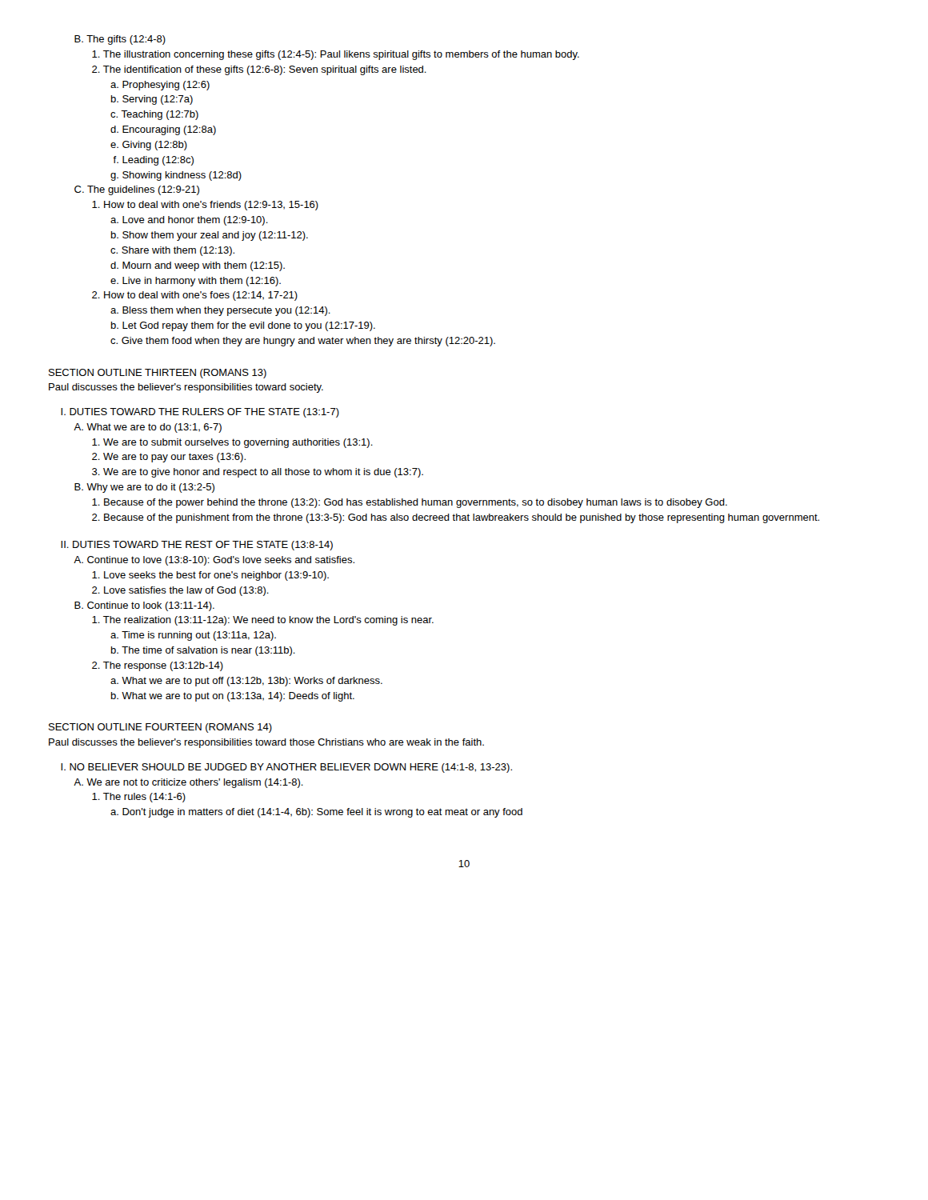B. The gifts (12:4-8)
1. The illustration concerning these gifts (12:4-5): Paul likens spiritual gifts to members of the human body.
2. The identification of these gifts (12:6-8): Seven spiritual gifts are listed.
a. Prophesying (12:6)
b. Serving (12:7a)
c. Teaching (12:7b)
d. Encouraging (12:8a)
e. Giving (12:8b)
f. Leading (12:8c)
g. Showing kindness (12:8d)
C. The guidelines (12:9-21)
1. How to deal with one's friends (12:9-13, 15-16)
a. Love and honor them (12:9-10).
b. Show them your zeal and joy (12:11-12).
c. Share with them (12:13).
d. Mourn and weep with them (12:15).
e. Live in harmony with them (12:16).
2. How to deal with one's foes (12:14, 17-21)
a. Bless them when they persecute you (12:14).
b. Let God repay them for the evil done to you (12:17-19).
c. Give them food when they are hungry and water when they are thirsty (12:20-21).
SECTION OUTLINE THIRTEEN (ROMANS 13)
Paul discusses the believer's responsibilities toward society.
I. DUTIES TOWARD THE RULERS OF THE STATE (13:1-7)
A. What we are to do (13:1, 6-7)
1. We are to submit ourselves to governing authorities (13:1).
2. We are to pay our taxes (13:6).
3. We are to give honor and respect to all those to whom it is due (13:7).
B. Why we are to do it (13:2-5)
1. Because of the power behind the throne (13:2): God has established human governments, so to disobey human laws is to disobey God.
2. Because of the punishment from the throne (13:3-5): God has also decreed that lawbreakers should be punished by those representing human government.
II. DUTIES TOWARD THE REST OF THE STATE (13:8-14)
A. Continue to love (13:8-10): God's love seeks and satisfies.
1. Love seeks the best for one's neighbor (13:9-10).
2. Love satisfies the law of God (13:8).
B. Continue to look (13:11-14).
1. The realization (13:11-12a): We need to know the Lord's coming is near.
a. Time is running out (13:11a, 12a).
b. The time of salvation is near (13:11b).
2. The response (13:12b-14)
a. What we are to put off (13:12b, 13b): Works of darkness.
b. What we are to put on (13:13a, 14): Deeds of light.
SECTION OUTLINE FOURTEEN (ROMANS 14)
Paul discusses the believer's responsibilities toward those Christians who are weak in the faith.
I. NO BELIEVER SHOULD BE JUDGED BY ANOTHER BELIEVER DOWN HERE (14:1-8, 13-23).
A. We are not to criticize others' legalism (14:1-8).
1. The rules (14:1-6)
a. Don't judge in matters of diet (14:1-4, 6b): Some feel it is wrong to eat meat or any food
10